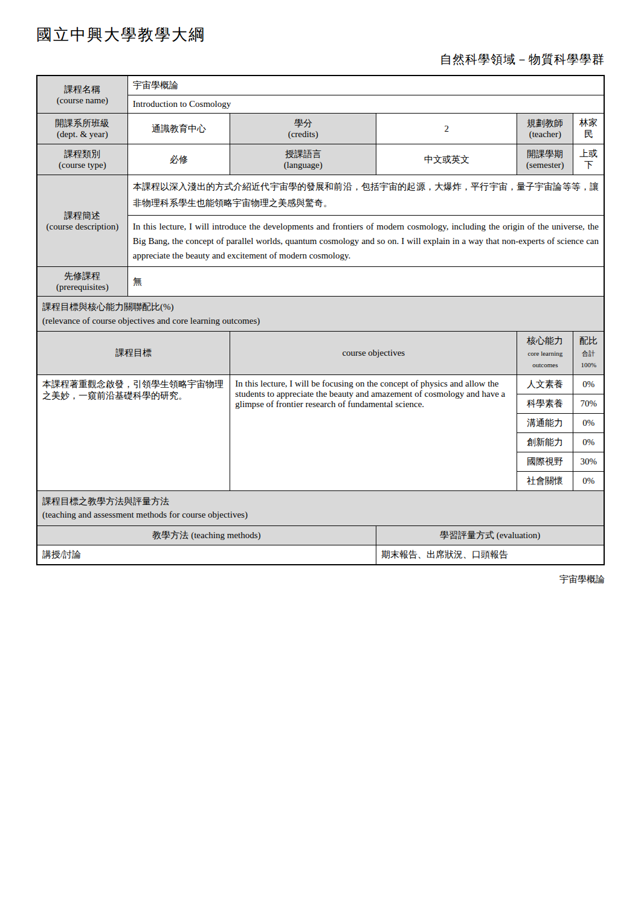國立中興大學教學大綱
自然科學領域－物質科學學群
| 課程名稱 (course name) | 宇宙學概論 |
| Introduction to Cosmology |
| 開課系所班級 (dept. & year) | 通識教育中心 | 學分 (credits) | 2 | 規劃教師 (teacher) | 林家民 |
| 課程類別 (course type) | 必修 | 授課語言 (language) | 中文或英文 | 開課學期 (semester) | 上或下 |
| 課程簡述 (course description) | 本課程以深入淺出的方式介紹近代宇宙學的發展和前沿，包括宇宙的起源，大爆炸，平行宇宙，量子宇宙論等等，讓非物理科系學生也能領略宇宙物理之美感與驚奇。 |
| In this lecture, I will introduce the developments and frontiers of modern cosmology, including the origin of the universe, the Big Bang, the concept of parallel worlds, quantum cosmology and so on. I will explain in a way that non-experts of science can appreciate the beauty and excitement of modern cosmology. |
| 先修課程 (prerequisites) | 無 |
| 課程目標與核心能力關聯配比(%) (relevance of course objectives and core learning outcomes) |
| 課程目標 | course objectives | 核心能力 core learning outcomes | 配比 合計 100% |
| 本課程著重觀念啟發，引領學生領略宇宙物理之美妙，一窺前沿基礎科學的研究。 | In this lecture, I will be focusing on the concept of physics and allow the students to appreciate the beauty and amazement of cosmology and have a glimpse of frontier research of fundamental science. | 人文素養 | 0% |
| 科學素養 | 70% |
| 溝通能力 | 0% |
| 創新能力 | 0% |
| 國際視野 | 30% |
| 社會關懷 | 0% |
| 課程目標之教學方法與評量方法 (teaching and assessment methods for course objectives) |
| 教學方法 (teaching methods) | 學習評量方式 (evaluation) |
| 講授/討論 | 期末報告、出席狀況、口頭報告 |
宇宙學概論